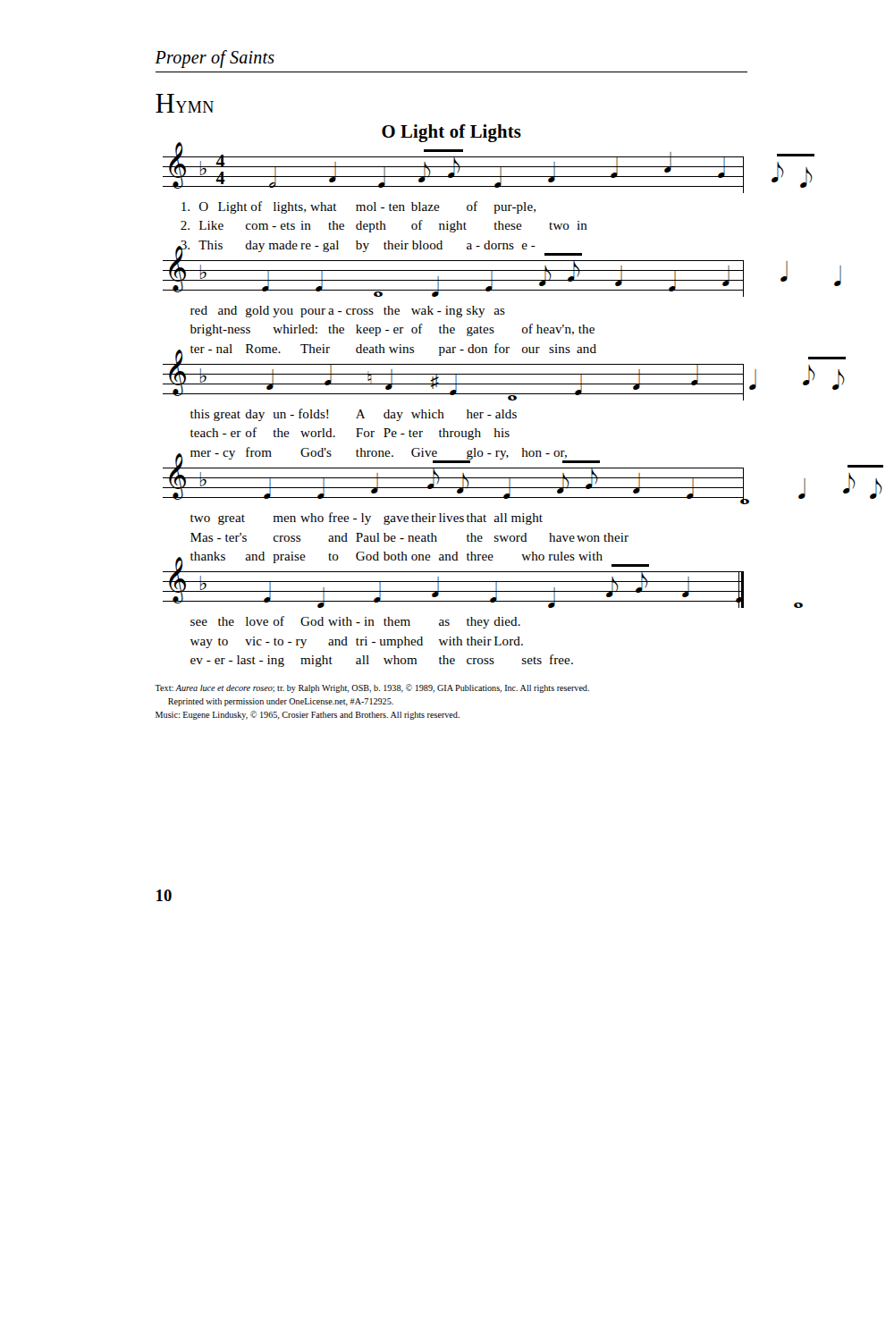Proper of Saints
Hymn
O Light of Lights
𝄞 ♭
4
4
𝅗𝅥 𝅘𝅥 𝅘𝅥 𝅘𝅥𝅮 𝅘𝅥𝅮 𝅘𝅥 𝅘𝅥 𝅘𝅥 𝅘𝅥 𝅘𝅥 𝅘𝅥𝅮 𝅘𝅥𝅮
1. O Light of lights, what mol - ten blaze of pur-ple, 2. Like com - ets in the depth of night these two in 3. This day made re - gal by their blood a - dorns e -
𝄞 ♭ 𝅘𝅥 𝅘𝅥 𝅝 𝅘𝅥 𝅘𝅥 𝅘𝅥𝅮 𝅘𝅥𝅮 𝅘𝅥 𝅘𝅥 𝅘𝅥 𝅘𝅥 𝅘𝅥
red and gold you pour a - cross the wak - ing sky as bright-ness whirled: the keep - er of the gates of heav'n, the ter - nal Rome. Their death wins par - don for our sins and
𝄞 ♭ 𝅘𝅥 𝅘𝅥 ♮ 𝅘𝅥 ♯ 𝅘𝅥 𝅝 𝅘𝅥 𝅘𝅥 𝅘𝅥 𝅘𝅥 𝅘𝅥𝅮 𝅘𝅥𝅮
this great day un - folds! A day which her - alds teach - er of the world. For Pe - ter through his mer - cy from God's throne. Give glo - ry, hon - or,
𝄞 ♭ 𝅘𝅥 𝅘𝅥 𝅘𝅥 𝅘𝅥𝅮 𝅘𝅥𝅮 𝅘𝅥 𝅘𝅥𝅮 𝅘𝅥𝅮 𝅘𝅥 𝅘𝅥 𝅝 𝅘𝅥 𝅘𝅥𝅮 𝅘𝅥𝅮
two great men who free - ly gave their lives that all might Mas - ter's cross and Paul be - neath the sword have won their thanks and praise to God both one and three who rules with
𝄞 ♭ 𝅘𝅥 𝅘𝅥 𝅘𝅥 𝅘𝅥 𝅘𝅥 𝅘𝅥 𝅘𝅥𝅮 𝅘𝅥𝅮 𝅘𝅥 𝅘𝅥 𝅝
see the love of God with - in them as they died. way to vic - to - ry and tri - umphed with their Lord. ev - er - last - ing might all whom the cross sets free.
Text: Aurea luce et decore roseo; tr. by Ralph Wright, OSB, b. 1938, © 1989, GIA Publications, Inc. All rights reserved. Reprinted with permission under OneLicense.net, #A-712925. Music: Eugene Lindusky, © 1965, Crosier Fathers and Brothers. All rights reserved.
10